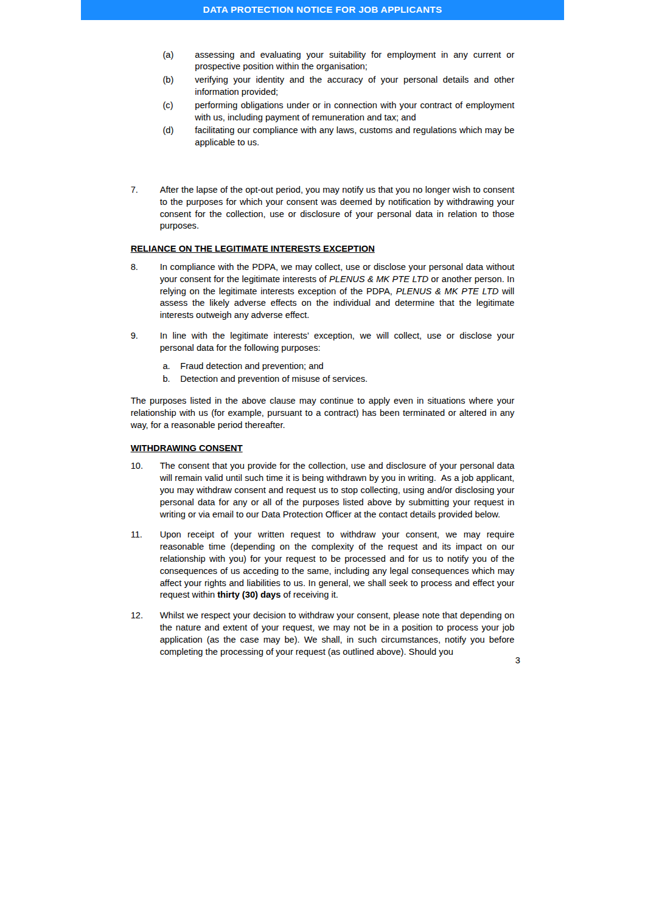DATA PROTECTION NOTICE FOR JOB APPLICANTS
| (a) | assessing and evaluating your suitability for employment in any current or prospective position within the organisation; |
| (b) | verifying your identity and the accuracy of your personal details and other information provided; |
| (c) | performing obligations under or in connection with your contract of employment with us, including payment of remuneration and tax; and |
| (d) | facilitating our compliance with any laws, customs and regulations which may be applicable to us. |
| 7. | After the lapse of the opt-out period, you may notify us that you no longer wish to consent to the purposes for which your consent was deemed by notification by withdrawing your consent for the collection, use or disclosure of your personal data in relation to those purposes. |
RELIANCE ON THE LEGITIMATE INTERESTS EXCEPTION
| 8. | In compliance with the PDPA, we may collect, use or disclose your personal data without your consent for the legitimate interests of PLENUS & MK PTE LTD or another person. In relying on the legitimate interests exception of the PDPA, PLENUS & MK PTE LTD will assess the likely adverse effects on the individual and determine that the legitimate interests outweigh any adverse effect. |
| 9. | In line with the legitimate interests’ exception, we will collect, use or disclose your personal data for the following purposes: |
a. Fraud detection and prevention; and
b. Detection and prevention of misuse of services.
The purposes listed in the above clause may continue to apply even in situations where your relationship with us (for example, pursuant to a contract) has been terminated or altered in any way, for a reasonable period thereafter.
WITHDRAWING CONSENT
| 10. | The consent that you provide for the collection, use and disclosure of your personal data will remain valid until such time it is being withdrawn by you in writing. As a job applicant, you may withdraw consent and request us to stop collecting, using and/or disclosing your personal data for any or all of the purposes listed above by submitting your request in writing or via email to our Data Protection Officer at the contact details provided below. |
| 11. | Upon receipt of your written request to withdraw your consent, we may require reasonable time (depending on the complexity of the request and its impact on our relationship with you) for your request to be processed and for us to notify you of the consequences of us acceding to the same, including any legal consequences which may affect your rights and liabilities to us. In general, we shall seek to process and effect your request within thirty (30) days of receiving it. |
| 12. | Whilst we respect your decision to withdraw your consent, please note that depending on the nature and extent of your request, we may not be in a position to process your job application (as the case may be). We shall, in such circumstances, notify you before completing the processing of your request (as outlined above). Should you |
3